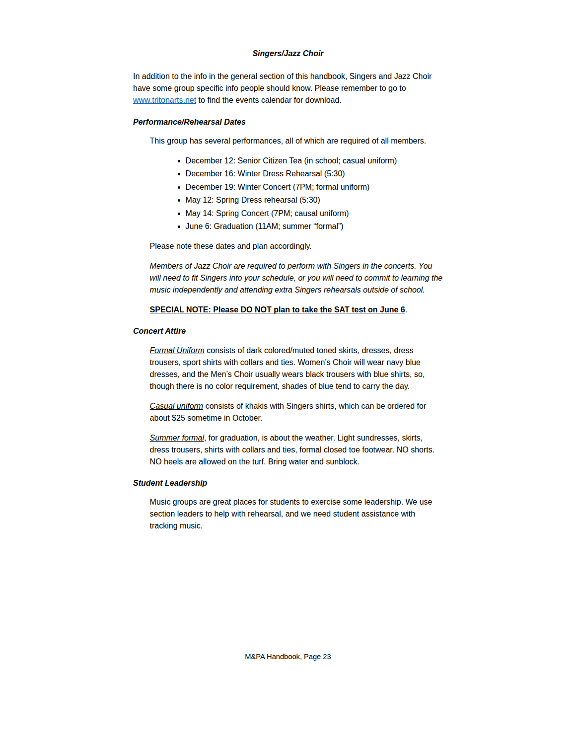Singers/Jazz Choir
In addition to the info in the general section of this handbook, Singers and Jazz Choir have some group specific info people should know. Please remember to go to www.tritonarts.net to find the events calendar for download.
Performance/Rehearsal Dates
This group has several performances, all of which are required of all members.
December 12: Senior Citizen Tea (in school; casual uniform)
December 16: Winter Dress Rehearsal (5:30)
December 19: Winter Concert (7PM; formal uniform)
May 12: Spring Dress rehearsal (5:30)
May 14: Spring Concert (7PM; causal uniform)
June 6: Graduation (11AM; summer “formal”)
Please note these dates and plan accordingly.
Members of Jazz Choir are required to perform with Singers in the concerts. You will need to fit Singers into your schedule, or you will need to commit to learning the music independently and attending extra Singers rehearsals outside of school.
SPECIAL NOTE: Please DO NOT plan to take the SAT test on June 6.
Concert Attire
Formal Uniform consists of dark colored/muted toned skirts, dresses, dress trousers, sport shirts with collars and ties. Women’s Choir will wear navy blue dresses, and the Men’s Choir usually wears black trousers with blue shirts, so, though there is no color requirement, shades of blue tend to carry the day.
Casual uniform consists of khakis with Singers shirts, which can be ordered for about $25 sometime in October.
Summer formal, for graduation, is about the weather. Light sundresses, skirts, dress trousers, shirts with collars and ties, formal closed toe footwear. NO shorts. NO heels are allowed on the turf. Bring water and sunblock.
Student Leadership
Music groups are great places for students to exercise some leadership. We use section leaders to help with rehearsal, and we need student assistance with tracking music.
M&PA Handbook, Page 23